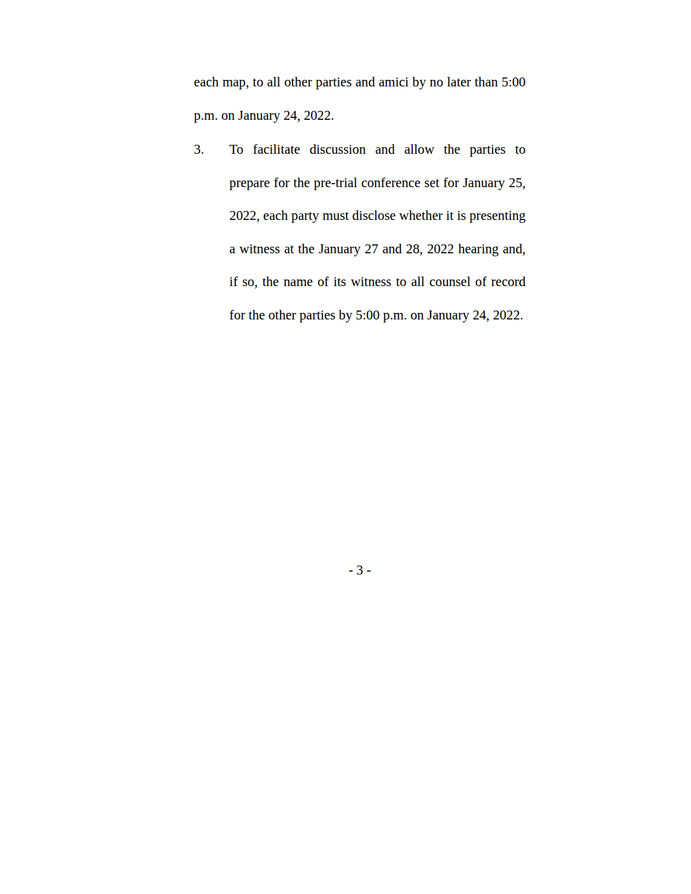each map, to all other parties and amici by no later than 5:00 p.m. on January 24, 2022.
3.
To facilitate discussion and allow the parties to prepare for the pre-trial conference set for January 25, 2022, each party must disclose whether it is presenting a witness at the January 27 and 28, 2022 hearing and, if so, the name of its witness to all counsel of record for the other parties by 5:00 p.m. on January 24, 2022.
- 3 -